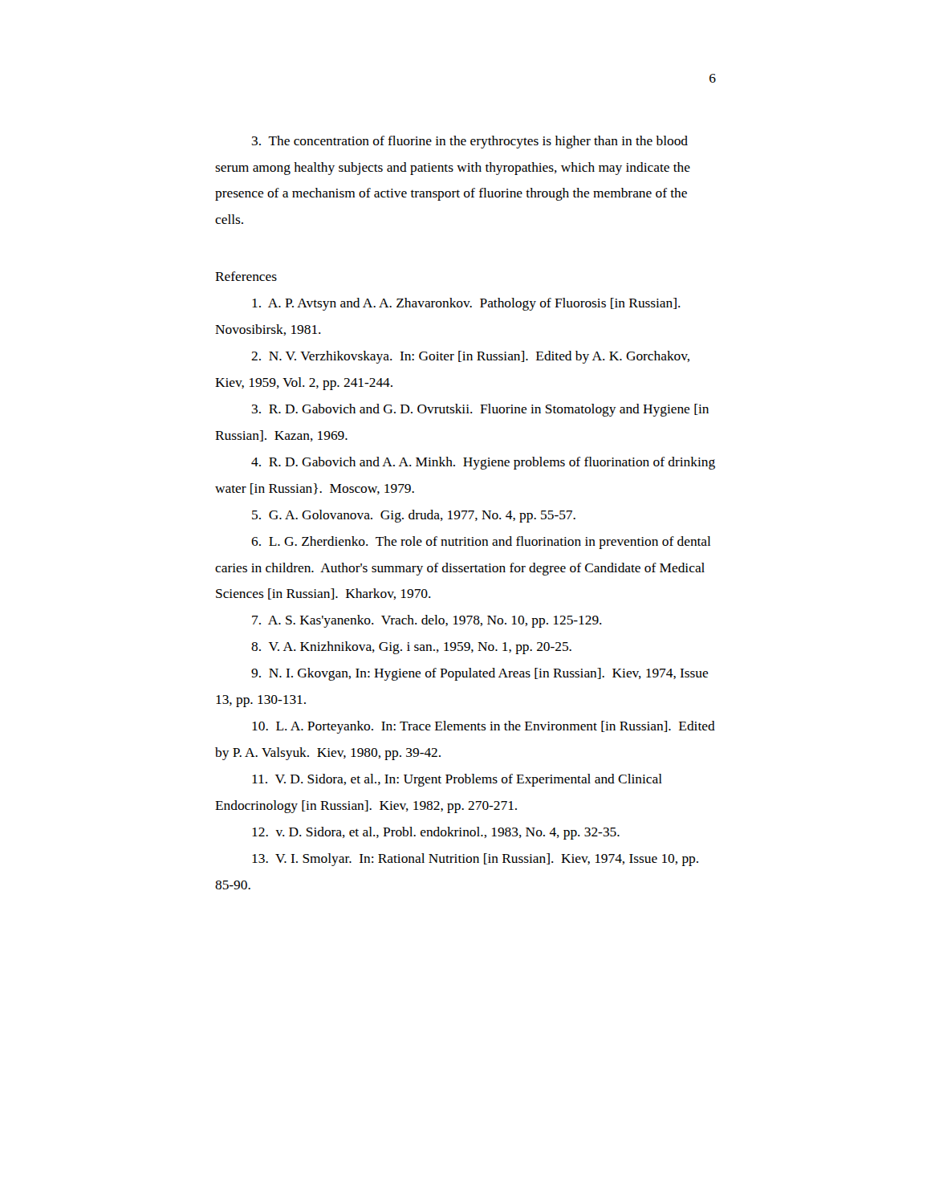6
3. The concentration of fluorine in the erythrocytes is higher than in the blood serum among healthy subjects and patients with thyropathies, which may indicate the presence of a mechanism of active transport of fluorine through the membrane of the cells.
References
1. A. P. Avtsyn and A. A. Zhavaronkov. Pathology of Fluorosis [in Russian]. Novosibirsk, 1981.
2. N. V. Verzhikovskaya. In: Goiter [in Russian]. Edited by A. K. Gorchakov, Kiev, 1959, Vol. 2, pp. 241-244.
3. R. D. Gabovich and G. D. Ovrutskii. Fluorine in Stomatology and Hygiene [in Russian]. Kazan, 1969.
4. R. D. Gabovich and A. A. Minkh. Hygiene problems of fluorination of drinking water [in Russian}. Moscow, 1979.
5. G. A. Golovanova. Gig. druda, 1977, No. 4, pp. 55-57.
6. L. G. Zherdienko. The role of nutrition and fluorination in prevention of dental caries in children. Author's summary of dissertation for degree of Candidate of Medical Sciences [in Russian]. Kharkov, 1970.
7. A. S. Kas'yanenko. Vrach. delo, 1978, No. 10, pp. 125-129.
8. V. A. Knizhnikova, Gig. i san., 1959, No. 1, pp. 20-25.
9. N. I. Gkovgan, In: Hygiene of Populated Areas [in Russian]. Kiev, 1974, Issue 13, pp. 130-131.
10. L. A. Porteyanko. In: Trace Elements in the Environment [in Russian]. Edited by P. A. Valsyuk. Kiev, 1980, pp. 39-42.
11. V. D. Sidora, et al., In: Urgent Problems of Experimental and Clinical Endocrinology [in Russian]. Kiev, 1982, pp. 270-271.
12. v. D. Sidora, et al., Probl. endokrinol., 1983, No. 4, pp. 32-35.
13. V. I. Smolyar. In: Rational Nutrition [in Russian]. Kiev, 1974, Issue 10, pp. 85-90.